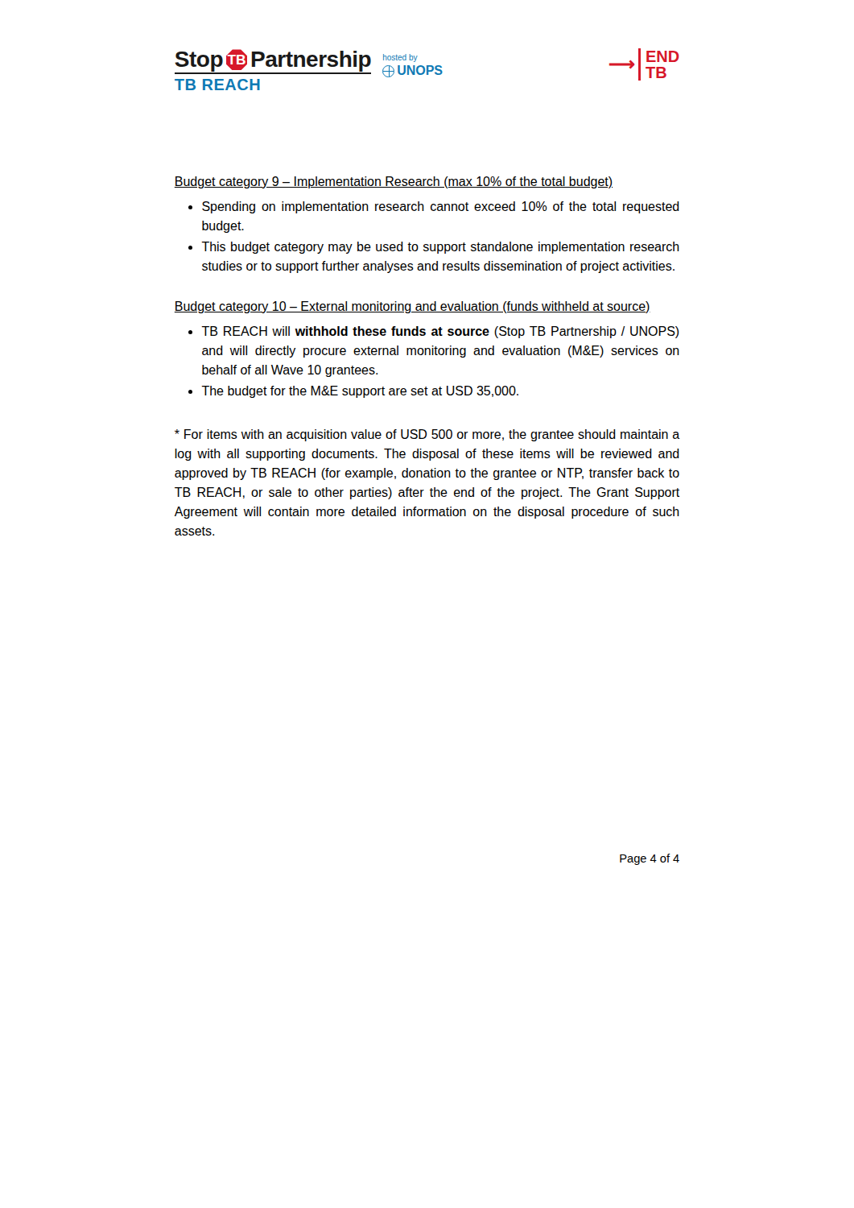Stop TB Partnership
TB REACH
hosted by
UNOPS
⟶ END TB
Budget category 9 – Implementation Research (max 10% of the total budget)
Spending on implementation research cannot exceed 10% of the total requested budget.
This budget category may be used to support standalone implementation research studies or to support further analyses and results dissemination of project activities.
Budget category 10 – External monitoring and evaluation (funds withheld at source)
TB REACH will withhold these funds at source (Stop TB Partnership / UNOPS) and will directly procure external monitoring and evaluation (M&E) services on behalf of all Wave 10 grantees.
The budget for the M&E support are set at USD 35,000.
* For items with an acquisition value of USD 500 or more, the grantee should maintain a log with all supporting documents. The disposal of these items will be reviewed and approved by TB REACH (for example, donation to the grantee or NTP, transfer back to TB REACH, or sale to other parties) after the end of the project. The Grant Support Agreement will contain more detailed information on the disposal procedure of such assets.
Page 4 of 4